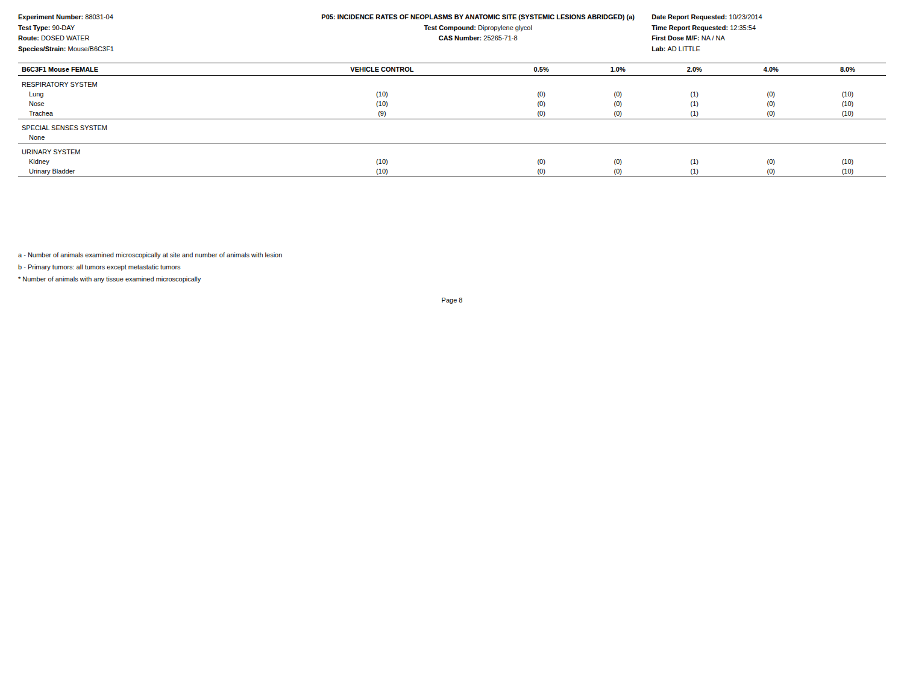| Experiment Number: 88031-04 Test Type: 90-DAY Route: DOSED WATER Species/Strain: Mouse/B6C3F1 | P05: INCIDENCE RATES OF NEOPLASMS BY ANATOMIC SITE (SYSTEMIC LESIONS ABRIDGED) (a) Test Compound: Dipropylene glycol CAS Number: 25265-71-8 | Date Report Requested: 10/23/2014 Time Report Requested: 12:35:54 First Dose M/F: NA / NA Lab: AD LITTLE |
| B6C3F1 Mouse FEMALE | VEHICLE CONTROL | 0.5% | 1.0% | 2.0% | 4.0% | 8.0% |
| --- | --- | --- | --- | --- | --- | --- |
| RESPIRATORY SYSTEM |
| Lung | (10) | (0) | (0) | (1) | (0) | (10) |
| Nose | (10) | (0) | (0) | (1) | (0) | (10) |
| Trachea | (9) | (0) | (0) | (1) | (0) | (10) |
| SPECIAL SENSES SYSTEM |
| None | | | | | | |
| URINARY SYSTEM |
| Kidney | (10) | (0) | (0) | (1) | (0) | (10) |
| Urinary Bladder | (10) | (0) | (0) | (1) | (0) | (10) |
a - Number of animals examined microscopically at site and number of animals with lesion
b - Primary tumors: all tumors except metastatic tumors
* Number of animals with any tissue examined microscopically
Page 8